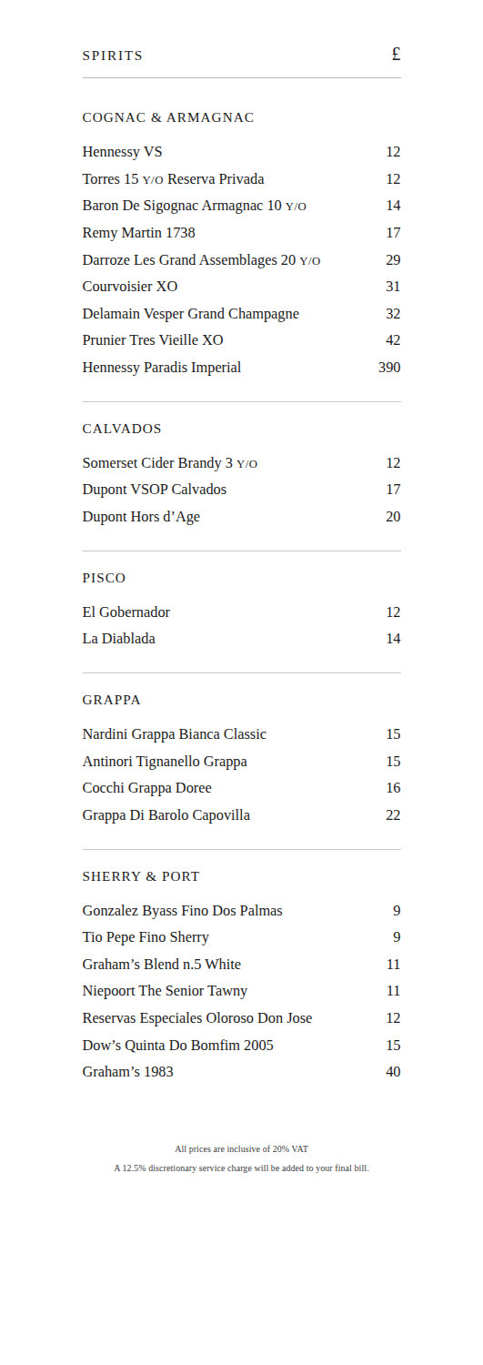Spirits £
Cognac & Armagnac
| Hennessy VS | 12 |
| Torres 15 Y/O Reserva Privada | 12 |
| Baron De Sigognac Armagnac 10 Y/O | 14 |
| Remy Martin 1738 | 17 |
| Darroze Les Grand Assemblages 20 Y/O | 29 |
| Courvoisier XO | 31 |
| Delamain Vesper Grand Champagne | 32 |
| Prunier Tres Vieille XO | 42 |
| Hennessy Paradis Imperial | 390 |
Calvados
| Somerset Cider Brandy 3 Y/O | 12 |
| Dupont VSOP Calvados | 17 |
| Dupont Hors d’Age | 20 |
Pisco
| El Gobernador | 12 |
| La Diablada | 14 |
Grappa
| Nardini Grappa Bianca Classic | 15 |
| Antinori Tignanello Grappa | 15 |
| Cocchi Grappa Doree | 16 |
| Grappa Di Barolo Capovilla | 22 |
Sherry & Port
| Gonzalez Byass Fino Dos Palmas | 9 |
| Tio Pepe Fino Sherry | 9 |
| Graham’s Blend n.5 White | 11 |
| Niepoort The Senior Tawny | 11 |
| Reservas Especiales Oloroso Don Jose | 12 |
| Dow’s Quinta Do Bomfim 2005 | 15 |
| Graham’s 1983 | 40 |
All prices are inclusive of 20% VAT
A 12.5% discretionary service charge will be added to your final bill.